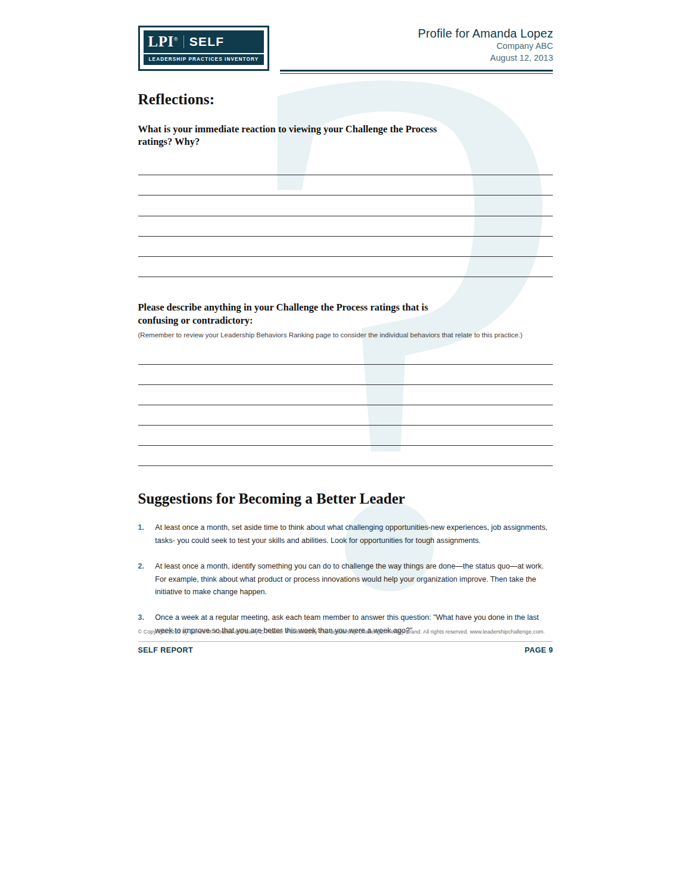?
LPI® SELF
LEADERSHIP PRACTICES INVENTORY
Profile for Amanda Lopez
Company ABC
August 12, 2013
Reflections:
What is your immediate reaction to viewing your Challenge the Process
ratings? Why?
Please describe anything in your Challenge the Process ratings that is
confusing or contradictory:
(Remember to review your Leadership Behaviors Ranking page to consider the individual behaviors that relate to this practice.)
Suggestions for Becoming a Better Leader
1. At least once a month, set aside time to think about what challenging opportunities-new experiences, job assignments, tasks- you could seek to test your skills and abilities. Look for opportunities for tough assignments.
2. At least once a month, identify something you can do to challenge the way things are done—the status quo—at work. For example, think about what product or process innovations would help your organization improve. Then take the initiative to make change happen.
3. Once a week at a regular meeting, ask each team member to answer this question: "What have you done in the last week to improve so that you are better this week than you were a week ago?"
© Copyright 2013 by James M. Kouzes and Barry Z. Posner. Published by The Leadership Challenge, A Wiley Brand. All rights reserved. www.leadershipchallenge.com.
SELF REPORT PAGE 9